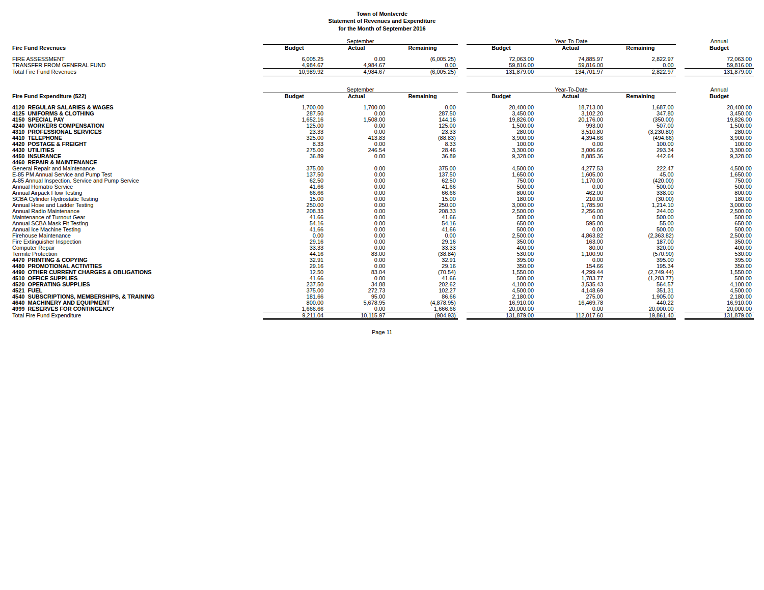Town of Montverde
Statement of Revenues and Expenditure
for the Month of September 2016
| | September | | Year-To-Date | | Annual |
| Fire Fund Revenues | Budget | Actual | Remaining | | Budget | Actual | Remaining | | Budget |
| FIRE ASSESSMENT | 6,005.25 | 0.00 | (6,005.25) | | 72,063.00 | 74,885.97 | 2,822.97 | | 72,063.00 |
| TRANSFER FROM GENERAL FUND | 4,984.67 | 4,984.67 | 0.00 | | 59,816.00 | 59,816.00 | 0.00 | | 59,816.00 |
| Total Fire Fund Revenues | 10,989.92 | 4,984.67 | (6,005.25) | | 131,879.00 | 134,701.97 | 2,822.97 | | 131,879.00 |
| | September | | Year-To-Date | | Annual |
| Fire Fund Expenditure (522) | Budget | Actual | Remaining | | Budget | Actual | Remaining | | Budget |
| 4120 REGULAR SALARIES & WAGES | 1,700.00 | 1,700.00 | 0.00 | | 20,400.00 | 18,713.00 | 1,687.00 | | 20,400.00 |
| 4125 UNIFORMS & CLOTHING | 287.50 | 0.00 | 287.50 | | 3,450.00 | 3,102.20 | 347.80 | | 3,450.00 |
| 4150 SPECIAL PAY | 1,652.16 | 1,508.00 | 144.16 | | 19,826.00 | 20,176.00 | (350.00) | | 19,826.00 |
| 4240 WORKERS COMPENSATION | 125.00 | 0.00 | 125.00 | | 1,500.00 | 993.00 | 507.00 | | 1,500.00 |
| 4310 PROFESSIONAL SERVICES | 23.33 | 0.00 | 23.33 | | 280.00 | 3,510.80 | (3,230.80) | | 280.00 |
| 4410 TELEPHONE | 325.00 | 413.83 | (88.83) | | 3,900.00 | 4,394.66 | (494.66) | | 3,900.00 |
| 4420 POSTAGE & FREIGHT | 8.33 | 0.00 | 8.33 | | 100.00 | 0.00 | 100.00 | | 100.00 |
| 4430 UTILITIES | 275.00 | 246.54 | 28.46 | | 3,300.00 | 3,006.66 | 293.34 | | 3,300.00 |
| 4450 INSURANCE | 36.89 | 0.00 | 36.89 | | 9,328.00 | 8,885.36 | 442.64 | | 9,328.00 |
| 4460 REPAIR & MAINTENANCE | | | | | | | | | |
| General Repair and Maintenance | 375.00 | 0.00 | 375.00 | | 4,500.00 | 4,277.53 | 222.47 | | 4,500.00 |
| E-85 PM Annual Service and Pump Test | 137.50 | 0.00 | 137.50 | | 1,650.00 | 1,605.00 | 45.00 | | 1,650.00 |
| A-85 Annual Inspection. Service and Pump Service | 62.50 | 0.00 | 62.50 | | 750.00 | 1,170.00 | (420.00) | | 750.00 |
| Annual Homatro Service | 41.66 | 0.00 | 41.66 | | 500.00 | 0.00 | 500.00 | | 500.00 |
| Annual Airpack Flow Testing | 66.66 | 0.00 | 66.66 | | 800.00 | 462.00 | 338.00 | | 800.00 |
| SCBA Cylinder Hydrostatic Testing | 15.00 | 0.00 | 15.00 | | 180.00 | 210.00 | (30.00) | | 180.00 |
| Annual Hose and Ladder Testing | 250.00 | 0.00 | 250.00 | | 3,000.00 | 1,785.90 | 1,214.10 | | 3,000.00 |
| Annual Radio Maintenance | 208.33 | 0.00 | 208.33 | | 2,500.00 | 2,256.00 | 244.00 | | 2,500.00 |
| Maintenance of Turnout Gear | 41.66 | 0.00 | 41.66 | | 500.00 | 0.00 | 500.00 | | 500.00 |
| Annual SCBA Mask Fit Testing | 54.16 | 0.00 | 54.16 | | 650.00 | 595.00 | 55.00 | | 650.00 |
| Annual Ice Machine Testing | 41.66 | 0.00 | 41.66 | | 500.00 | 0.00 | 500.00 | | 500.00 |
| Firehouse Maintenance | 0.00 | 0.00 | 0.00 | | 2,500.00 | 4,863.82 | (2,363.82) | | 2,500.00 |
| Fire Extinguisher Inspection | 29.16 | 0.00 | 29.16 | | 350.00 | 163.00 | 187.00 | | 350.00 |
| Computer Repair | 33.33 | 0.00 | 33.33 | | 400.00 | 80.00 | 320.00 | | 400.00 |
| Termite Protection | 44.16 | 83.00 | (38.84) | | 530.00 | 1,100.90 | (570.90) | | 530.00 |
| 4470 PRINTING & COPYING | 32.91 | 0.00 | 32.91 | | 395.00 | 0.00 | 395.00 | | 395.00 |
| 4480 PROMOTIONAL ACTIVITIES | 29.16 | 0.00 | 29.16 | | 350.00 | 154.66 | 195.34 | | 350.00 |
| 4490 OTHER CURRENT CHARGES & OBLIGATIONS | 12.50 | 83.04 | (70.54) | | 1,550.00 | 4,299.44 | (2,749.44) | | 1,550.00 |
| 4510 OFFICE SUPPLIES | 41.66 | 0.00 | 41.66 | | 500.00 | 1,783.77 | (1,283.77) | | 500.00 |
| 4520 OPERATING SUPPLIES | 237.50 | 34.88 | 202.62 | | 4,100.00 | 3,535.43 | 564.57 | | 4,100.00 |
| 4521 FUEL | 375.00 | 272.73 | 102.27 | | 4,500.00 | 4,148.69 | 351.31 | | 4,500.00 |
| 4540 SUBSCRIPTIONS, MEMBERSHIPS, & TRAINING | 181.66 | 95.00 | 86.66 | | 2,180.00 | 275.00 | 1,905.00 | | 2,180.00 |
| 4640 MACHINERY AND EQUIPMENT | 800.00 | 5,678.95 | (4,878.95) | | 16,910.00 | 16,469.78 | 440.22 | | 16,910.00 |
| 4999 RESERVES FOR CONTINGENCY | 1,666.66 | 0.00 | 1,666.66 | | 20,000.00 | 0.00 | 20,000.00 | | 20,000.00 |
| Total Fire Fund Expenditure | 9,211.04 | 10,115.97 | (904.93) | | 131,879.00 | 112,017.60 | 19,861.40 | | 131,879.00 |
Page 11